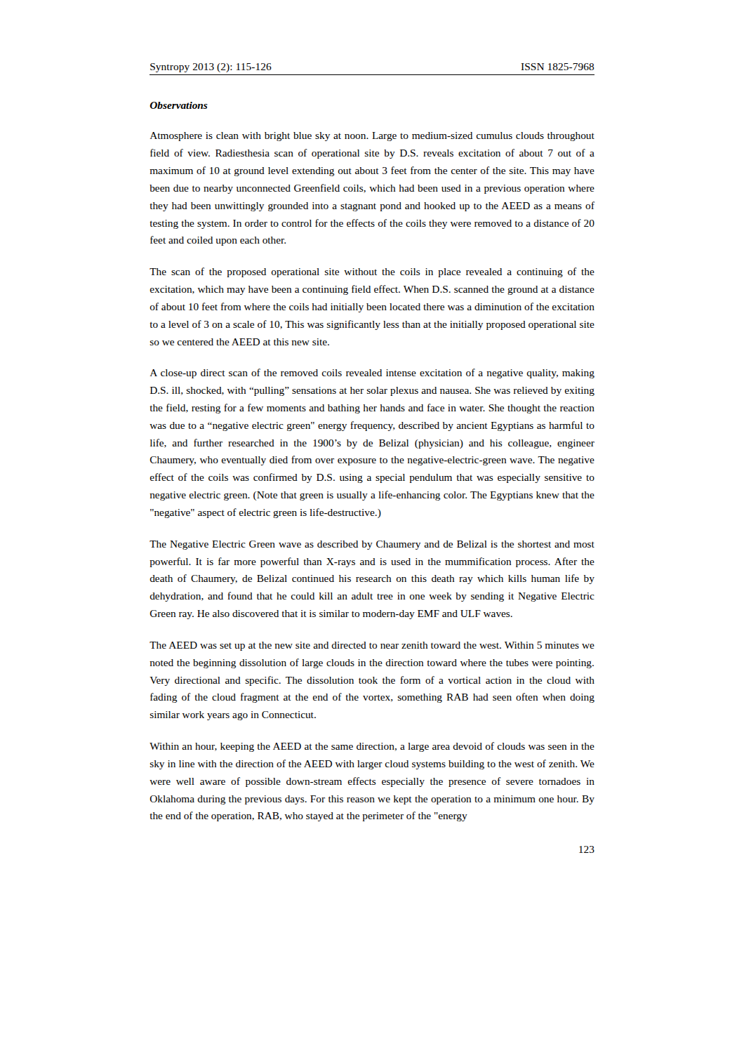Syntropy 2013 (2): 115-126 ISSN 1825-7968
Observations
Atmosphere is clean with bright blue sky at noon. Large to medium-sized cumulus clouds throughout field of view. Radiesthesia scan of operational site by D.S. reveals excitation of about 7 out of a maximum of 10 at ground level extending out about 3 feet from the center of the site. This may have been due to nearby unconnected Greenfield coils, which had been used in a previous operation where they had been unwittingly grounded into a stagnant pond and hooked up to the AEED as a means of testing the system. In order to control for the effects of the coils they were removed to a distance of 20 feet and coiled upon each other.
The scan of the proposed operational site without the coils in place revealed a continuing of the excitation, which may have been a continuing field effect. When D.S. scanned the ground at a distance of about 10 feet from where the coils had initially been located there was a diminution of the excitation to a level of 3 on a scale of 10, This was significantly less than at the initially proposed operational site so we centered the AEED at this new site.
A close-up direct scan of the removed coils revealed intense excitation of a negative quality, making D.S. ill, shocked, with “pulling” sensations at her solar plexus and nausea. She was relieved by exiting the field, resting for a few moments and bathing her hands and face in water. She thought the reaction was due to a “negative electric green" energy frequency, described by ancient Egyptians as harmful to life, and further researched in the 1900’s by de Belizal (physician) and his colleague, engineer Chaumery, who eventually died from over exposure to the negative-electric-green wave. The negative effect of the coils was confirmed by D.S. using a special pendulum that was especially sensitive to negative electric green. (Note that green is usually a life-enhancing color. The Egyptians knew that the "negative" aspect of electric green is life-destructive.)
The Negative Electric Green wave as described by Chaumery and de Belizal is the shortest and most powerful. It is far more powerful than X-rays and is used in the mummification process. After the death of Chaumery, de Belizal continued his research on this death ray which kills human life by dehydration, and found that he could kill an adult tree in one week by sending it Negative Electric Green ray. He also discovered that it is similar to modern-day EMF and ULF waves.
The AEED was set up at the new site and directed to near zenith toward the west. Within 5 minutes we noted the beginning dissolution of large clouds in the direction toward where the tubes were pointing. Very directional and specific. The dissolution took the form of a vortical action in the cloud with fading of the cloud fragment at the end of the vortex, something RAB had seen often when doing similar work years ago in Connecticut.
Within an hour, keeping the AEED at the same direction, a large area devoid of clouds was seen in the sky in line with the direction of the AEED with larger cloud systems building to the west of zenith. We were well aware of possible down-stream effects especially the presence of severe tornadoes in Oklahoma during the previous days. For this reason we kept the operation to a minimum one hour. By the end of the operation, RAB, who stayed at the perimeter of the "energy
123